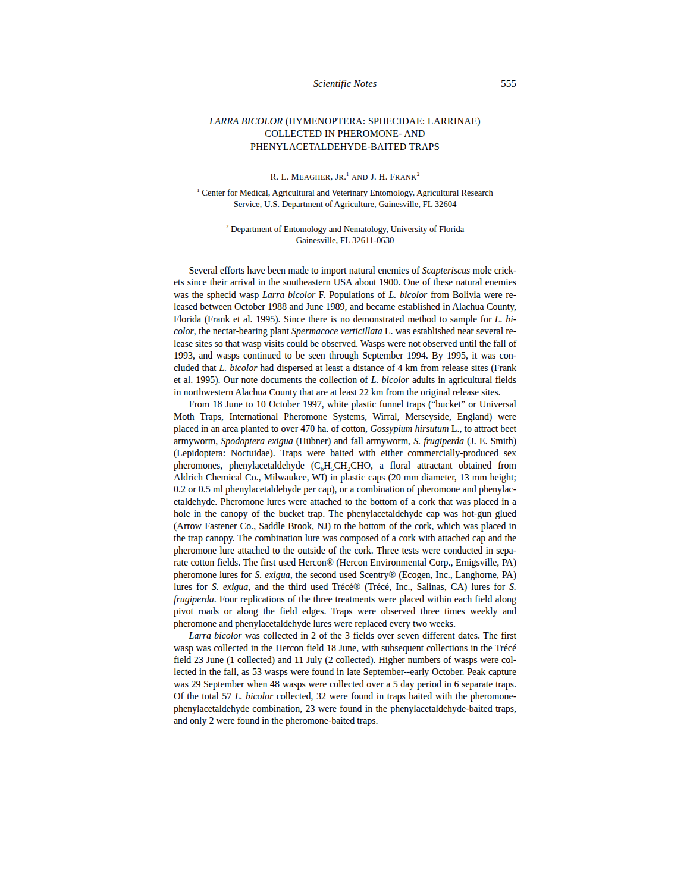Scientific Notes 555
LARRA BICOLOR (HYMENOPTERA: SPHECIDAE: LARRINAE)
COLLECTED IN PHEROMONE- AND
PHENYLACETALDEHYDE-BAITED TRAPS
R. L. MEAGHER, JR.1 AND J. H. FRANK2
1 Center for Medical, Agricultural and Veterinary Entomology, Agricultural Research
Service, U.S. Department of Agriculture, Gainesville, FL 32604
2 Department of Entomology and Nematology, University of Florida
Gainesville, FL 32611-0630
Several efforts have been made to import natural enemies of Scapteriscus mole crickets since their arrival in the southeastern USA about 1900. One of these natural enemies was the sphecid wasp Larra bicolor F. Populations of L. bicolor from Bolivia were released between October 1988 and June 1989, and became established in Alachua County, Florida (Frank et al. 1995). Since there is no demonstrated method to sample for L. bicolor, the nectar-bearing plant Spermacoce verticillata L. was established near several release sites so that wasp visits could be observed. Wasps were not observed until the fall of 1993, and wasps continued to be seen through September 1994. By 1995, it was concluded that L. bicolor had dispersed at least a distance of 4 km from release sites (Frank et al. 1995). Our note documents the collection of L. bicolor adults in agricultural fields in northwestern Alachua County that are at least 22 km from the original release sites.
From 18 June to 10 October 1997, white plastic funnel traps (“bucket” or Universal Moth Traps, International Pheromone Systems, Wirral, Merseyside, England) were placed in an area planted to over 470 ha. of cotton, Gossypium hirsutum L., to attract beet armyworm, Spodoptera exigua (Hübner) and fall armyworm, S. frugiperda (J. E. Smith) (Lepidoptera: Noctuidae). Traps were baited with either commercially-produced sex pheromones, phenylacetaldehyde (C6 H5 CH2 CHO, a floral attractant obtained from Aldrich Chemical Co., Milwaukee, WI) in plastic caps (20 mm diameter, 13 mm height; 0.2 or 0.5 ml phenylacetaldehyde per cap), or a combination of pheromone and phenylacetaldehyde. Pheromone lures were attached to the bottom of a cork that was placed in a hole in the canopy of the bucket trap. The phenylacetaldehyde cap was hot-gun glued (Arrow Fastener Co., Saddle Brook, NJ) to the bottom of the cork, which was placed in the trap canopy. The combination lure was composed of a cork with attached cap and the pheromone lure attached to the outside of the cork. Three tests were conducted in separate cotton fields. The first used Hercon® (Hercon Environmental Corp., Emigsville, PA) pheromone lures for S. exigua, the second used Scentry® (Ecogen, Inc., Langhorne, PA) lures for S. exigua, and the third used Trécé® (Trécé, Inc., Salinas, CA) lures for S. frugiperda. Four replications of the three treatments were placed within each field along pivot roads or along the field edges. Traps were observed three times weekly and pheromone and phenylacetaldehyde lures were replaced every two weeks.
Larra bicolor was collected in 2 of the 3 fields over seven different dates. The first wasp was collected in the Hercon field 18 June, with subsequent collections in the Trécé field 23 June (1 collected) and 11 July (2 collected). Higher numbers of wasps were collected in the fall, as 53 wasps were found in late September--early October. Peak capture was 29 September when 48 wasps were collected over a 5 day period in 6 separate traps. Of the total 57 L. bicolor collected, 32 were found in traps baited with the pheromone-phenylacetaldehyde combination, 23 were found in the phenylacetaldehyde-baited traps, and only 2 were found in the pheromone-baited traps.